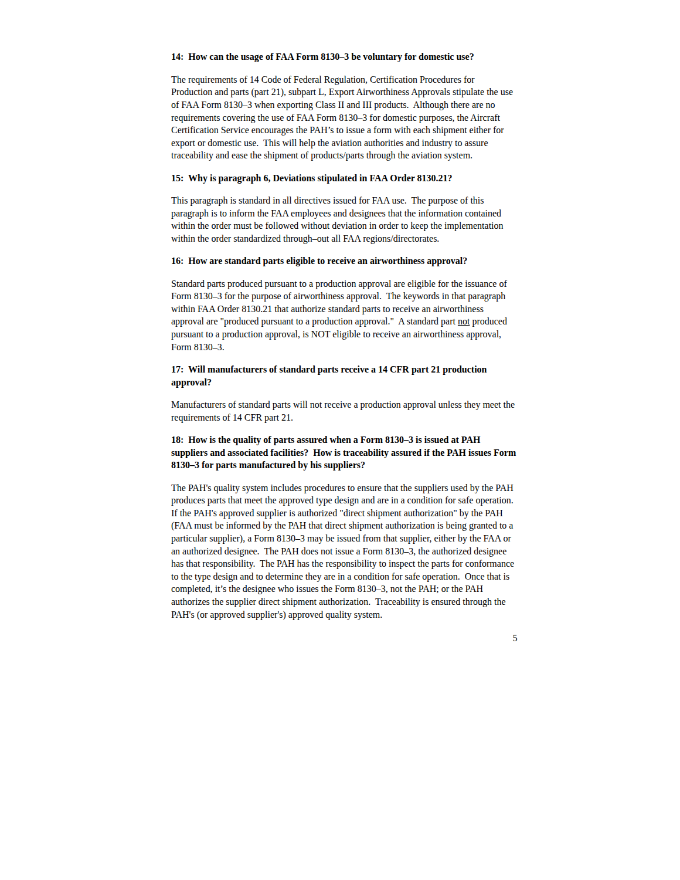14: How can the usage of FAA Form 8130–3 be voluntary for domestic use?
The requirements of 14 Code of Federal Regulation, Certification Procedures for Production and parts (part 21), subpart L, Export Airworthiness Approvals stipulate the use of FAA Form 8130–3 when exporting Class II and III products. Although there are no requirements covering the use of FAA Form 8130–3 for domestic purposes, the Aircraft Certification Service encourages the PAH’s to issue a form with each shipment either for export or domestic use. This will help the aviation authorities and industry to assure traceability and ease the shipment of products/parts through the aviation system.
15: Why is paragraph 6, Deviations stipulated in FAA Order 8130.21?
This paragraph is standard in all directives issued for FAA use. The purpose of this paragraph is to inform the FAA employees and designees that the information contained within the order must be followed without deviation in order to keep the implementation within the order standardized through–out all FAA regions/directorates.
16: How are standard parts eligible to receive an airworthiness approval?
Standard parts produced pursuant to a production approval are eligible for the issuance of Form 8130–3 for the purpose of airworthiness approval. The keywords in that paragraph within FAA Order 8130.21 that authorize standard parts to receive an airworthiness approval are "produced pursuant to a production approval." A standard part not produced pursuant to a production approval, is NOT eligible to receive an airworthiness approval, Form 8130–3.
17: Will manufacturers of standard parts receive a 14 CFR part 21 production approval?
Manufacturers of standard parts will not receive a production approval unless they meet the requirements of 14 CFR part 21.
18: How is the quality of parts assured when a Form 8130–3 is issued at PAH suppliers and associated facilities? How is traceability assured if the PAH issues Form 8130–3 for parts manufactured by his suppliers?
The PAH's quality system includes procedures to ensure that the suppliers used by the PAH produces parts that meet the approved type design and are in a condition for safe operation. If the PAH's approved supplier is authorized "direct shipment authorization" by the PAH (FAA must be informed by the PAH that direct shipment authorization is being granted to a particular supplier), a Form 8130–3 may be issued from that supplier, either by the FAA or an authorized designee. The PAH does not issue a Form 8130–3, the authorized designee has that responsibility. The PAH has the responsibility to inspect the parts for conformance to the type design and to determine they are in a condition for safe operation. Once that is completed, it’s the designee who issues the Form 8130–3, not the PAH; or the PAH authorizes the supplier direct shipment authorization. Traceability is ensured through the PAH's (or approved supplier's) approved quality system.
5